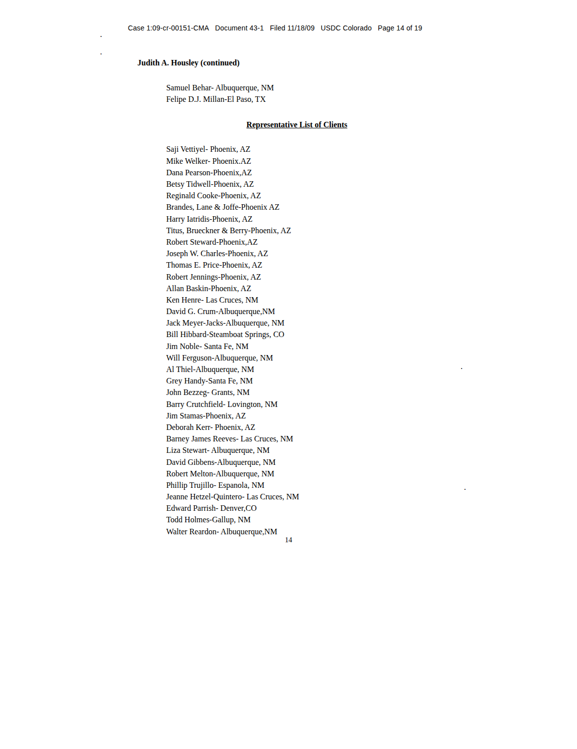. .
Case 1:09-cr-00151-CMA Document 43-1 Filed 11/18/09 USDC Colorado Page 14 of 19
Judith A. Housley (continued)
Samuel Behar- Albuquerque, NM
Felipe D.J. Millan-El Paso, TX
Representative List of Clients
Saji Vettiyel- Phoenix, AZ
Mike Welker- Phoenix.AZ
Dana Pearson-Phoenix,AZ
Betsy Tidwell-Phoenix, AZ
Reginald Cooke-Phoenix, AZ
Brandes, Lane & Joffe-Phoenix AZ
Harry Iatridis-Phoenix, AZ
Titus, Brueckner & Berry-Phoenix, AZ
Robert Steward-Phoenix,AZ
Joseph W. Charles-Phoenix, AZ
Thomas E. Price-Phoenix, AZ
Robert Jennings-Phoenix, AZ
Allan Baskin-Phoenix, AZ
Ken Henre- Las Cruces, NM
David G. Crum-Albuquerque,NM
Jack Meyer-Jacks-Albuquerque, NM
Bill Hibbard-Steamboat Springs, CO
Jim Noble- Santa Fe, NM
Will Ferguson-Albuquerque, NM
Al Thiel-Albuquerque, NM
Grey Handy-Santa Fe, NM
John Bezzeg- Grants, NM
Barry Crutchfield- Lovington, NM
Jim Stamas-Phoenix, AZ
Deborah Kerr- Phoenix, AZ
Barney James Reeves- Las Cruces, NM
Liza Stewart- Albuquerque, NM
David Gibbens-Albuquerque, NM
Robert Melton-Albuquerque, NM
Phillip Trujillo- Espanola, NM
Jeanne Hetzel-Quintero- Las Cruces, NM
Edward Parrish- Denver,CO
Todd Holmes-Gallup, NM
Walter Reardon- Albuquerque,NM
.
.
14